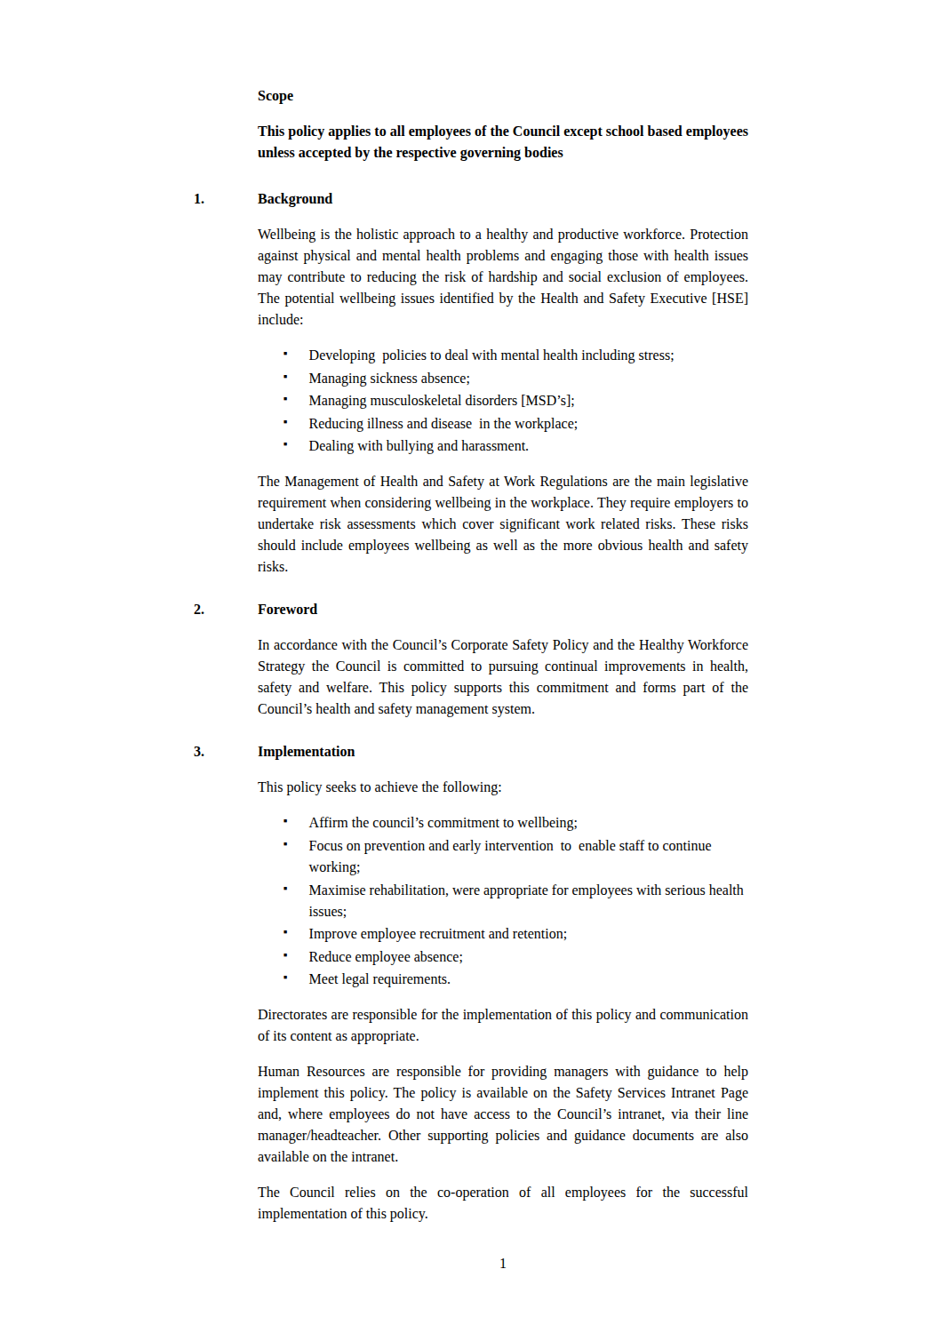Scope
This policy applies to all employees of the Council except school based employees unless accepted by the respective governing bodies
1.
Background
Wellbeing is the holistic approach to a healthy and productive workforce. Protection against physical and mental health problems and engaging those with health issues may contribute to reducing the risk of hardship and social exclusion of employees. The potential wellbeing issues identified by the Health and Safety Executive [HSE] include:
Developing policies to deal with mental health including stress;
Managing sickness absence;
Managing musculoskeletal disorders [MSD’s];
Reducing illness and disease in the workplace;
Dealing with bullying and harassment.
The Management of Health and Safety at Work Regulations are the main legislative requirement when considering wellbeing in the workplace. They require employers to undertake risk assessments which cover significant work related risks. These risks should include employees wellbeing as well as the more obvious health and safety risks.
2.
Foreword
In accordance with the Council’s Corporate Safety Policy and the Healthy Workforce Strategy the Council is committed to pursuing continual improvements in health, safety and welfare. This policy supports this commitment and forms part of the Council’s health and safety management system.
3.
Implementation
This policy seeks to achieve the following:
Affirm the council’s commitment to wellbeing;
Focus on prevention and early intervention to enable staff to continue working;
Maximise rehabilitation, were appropriate for employees with serious health issues;
Improve employee recruitment and retention;
Reduce employee absence;
Meet legal requirements.
Directorates are responsible for the implementation of this policy and communication of its content as appropriate.
Human Resources are responsible for providing managers with guidance to help implement this policy. The policy is available on the Safety Services Intranet Page and, where employees do not have access to the Council’s intranet, via their line manager/headteacher. Other supporting policies and guidance documents are also available on the intranet.
The Council relies on the co-operation of all employees for the successful implementation of this policy.
1